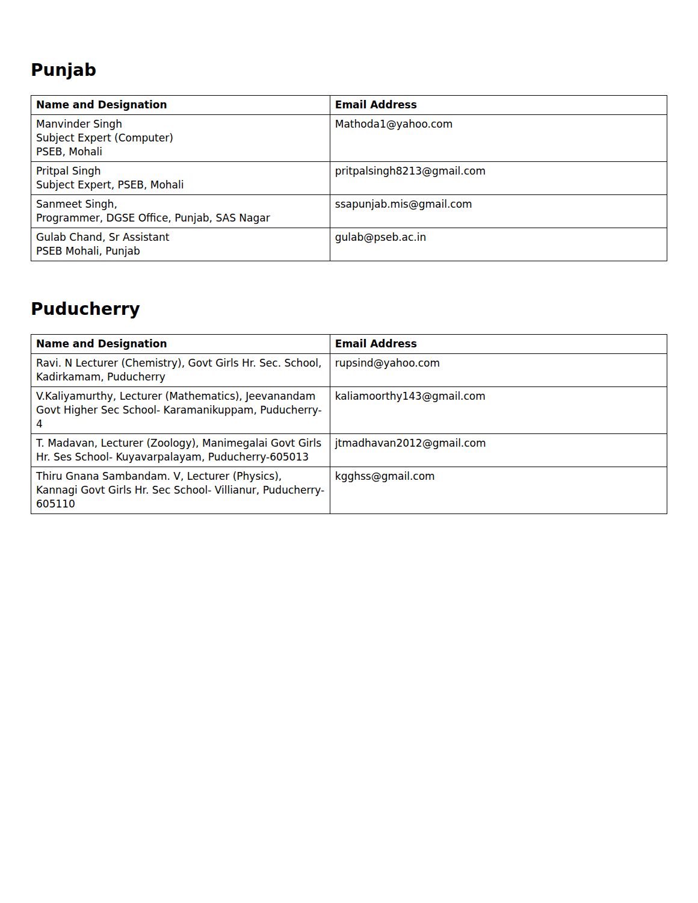Punjab
| Name and Designation | Email Address |
| --- | --- |
| Manvinder Singh Subject Expert (Computer) PSEB, Mohali | Mathoda1@yahoo.com |
| Pritpal Singh Subject Expert, PSEB, Mohali | pritpalsingh8213@gmail.com |
| Sanmeet Singh, Programmer, DGSE Office, Punjab, SAS Nagar | ssapunjab.mis@gmail.com |
| Gulab Chand, Sr Assistant PSEB Mohali, Punjab | gulab@pseb.ac.in |
Puducherry
| Name and Designation | Email Address |
| --- | --- |
| Ravi. N Lecturer (Chemistry), Govt Girls Hr. Sec. School, Kadirkamam, Puducherry | rupsind@yahoo.com |
| V.Kaliyamurthy, Lecturer (Mathematics), Jeevanandam Govt Higher Sec School- Karamanikuppam, Puducherry-4 | kaliamoorthy143@gmail.com |
| T. Madavan, Lecturer (Zoology), Manimegalai Govt Girls Hr. Ses School- Kuyavarpalayam, Puducherry-605013 | jtmadhavan2012@gmail.com |
| Thiru Gnana Sambandam. V, Lecturer (Physics), Kannagi Govt Girls Hr. Sec School- Villianur, Puducherry-605110 | kgghss@gmail.com |